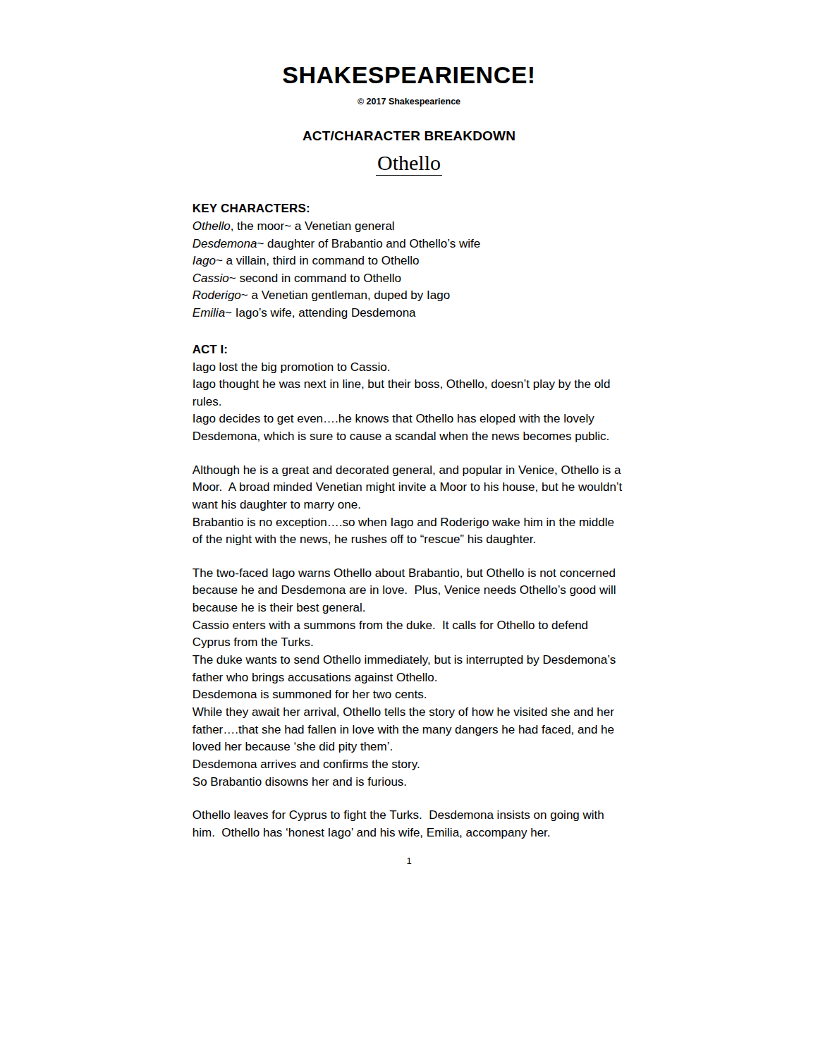SHAKESPEARIENCE!
© 2017 Shakespearience
ACT/CHARACTER BREAKDOWN
Othello
KEY CHARACTERS:
Othello, the moor~ a Venetian general
Desdemona~ daughter of Brabantio and Othello’s wife
Iago~ a villain, third in command to Othello
Cassio~ second in command to Othello
Roderigo~ a Venetian gentleman, duped by Iago
Emilia~ Iago’s wife, attending Desdemona
ACT I:
Iago lost the big promotion to Cassio.
Iago thought he was next in line, but their boss, Othello, doesn’t play by the old rules.
Iago decides to get even….he knows that Othello has eloped with the lovely Desdemona, which is sure to cause a scandal when the news becomes public.
Although he is a great and decorated general, and popular in Venice, Othello is a Moor. A broad minded Venetian might invite a Moor to his house, but he wouldn’t want his daughter to marry one.
Brabantio is no exception….so when Iago and Roderigo wake him in the middle of the night with the news, he rushes off to “rescue” his daughter.
The two-faced Iago warns Othello about Brabantio, but Othello is not concerned because he and Desdemona are in love. Plus, Venice needs Othello’s good will because he is their best general.
Cassio enters with a summons from the duke. It calls for Othello to defend Cyprus from the Turks.
The duke wants to send Othello immediately, but is interrupted by Desdemona’s father who brings accusations against Othello.
Desdemona is summoned for her two cents.
While they await her arrival, Othello tells the story of how he visited she and her father….that she had fallen in love with the many dangers he had faced, and he loved her because ‘she did pity them’.
Desdemona arrives and confirms the story.
So Brabantio disowns her and is furious.
Othello leaves for Cyprus to fight the Turks. Desdemona insists on going with him. Othello has ‘honest Iago’ and his wife, Emilia, accompany her.
1